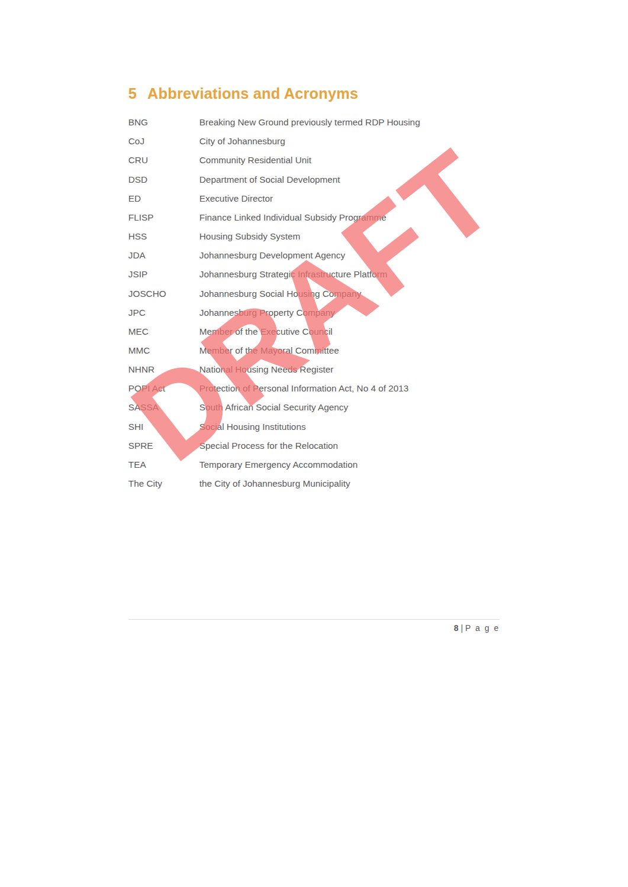5 Abbreviations and Acronyms
| BNG | Breaking New Ground previously termed RDP Housing |
| CoJ | City of Johannesburg |
| CRU | Community Residential Unit |
| DSD | Department of Social Development |
| ED | Executive Director |
| FLISP | Finance Linked Individual Subsidy Programme |
| HSS | Housing Subsidy System |
| JDA | Johannesburg Development Agency |
| JSIP | Johannesburg Strategic Infrastructure Platform |
| JOSCHO | Johannesburg Social Housing Company |
| JPC | Johannesburg Property Company |
| MEC | Member of the Executive Council |
| MMC | Member of the Mayoral Committee |
| NHNR | National Housing Needs Register |
| POPI Act | Protection of Personal Information Act, No 4 of 2013 |
| SASSA | South African Social Security Agency |
| SHI | Social Housing Institutions |
| SPRE | Special Process for the Relocation |
| TEA | Temporary Emergency Accommodation |
| The City | the City of Johannesburg Municipality |
DRAFT
8 | P a g e